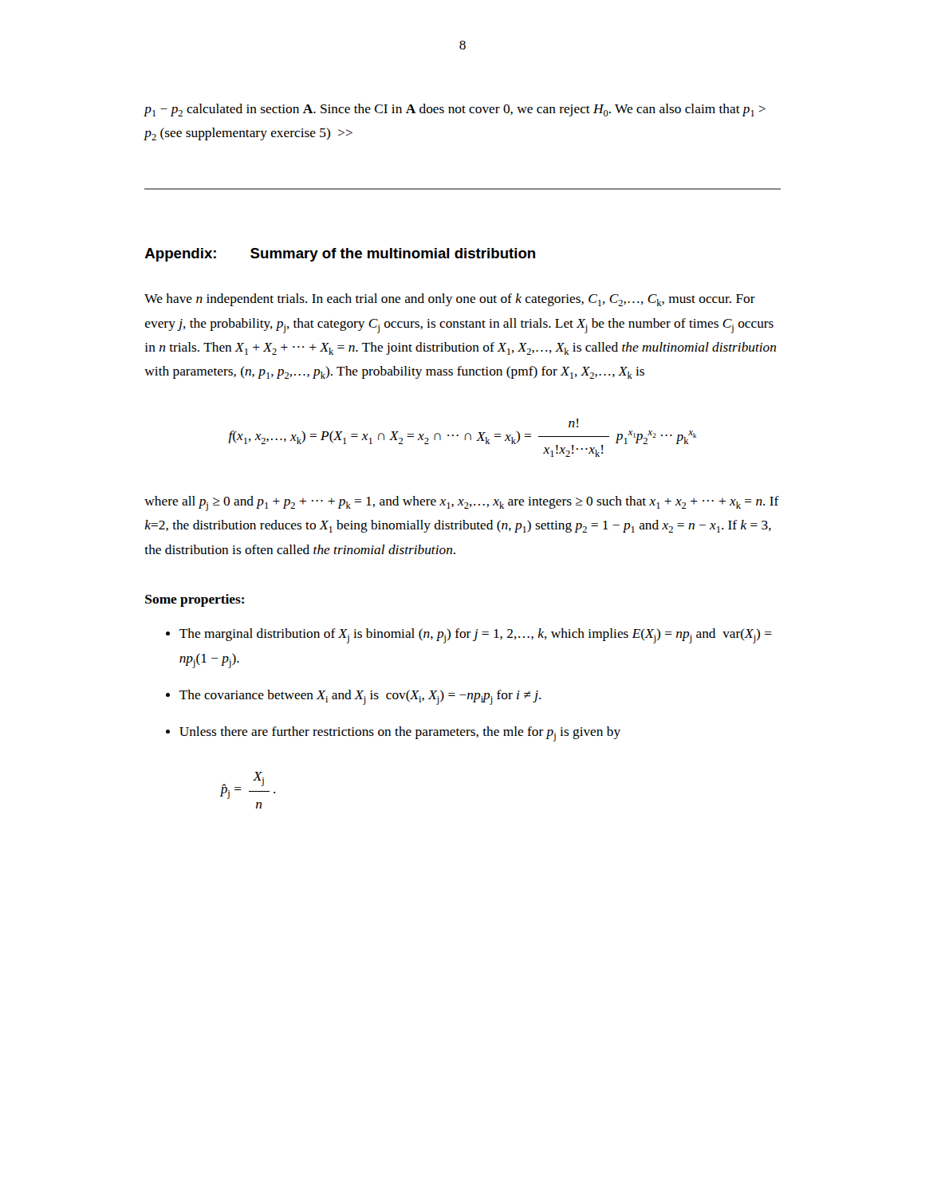8
p1 − p2 calculated in section A. Since the CI in A does not cover 0, we can reject H0. We can also claim that p1 > p2 (see supplementary exercise 5) >>
Appendix: Summary of the multinomial distribution
We have n independent trials. In each trial one and only one out of k categories, C1, C2,…, Ck, must occur. For every j, the probability, pj, that category Cj occurs, is constant in all trials. Let Xj be the number of times Cj occurs in n trials. Then X1 + X2 + ··· + Xk = n. The joint distribution of X1, X2,…, Xk is called the multinomial distribution with parameters, (n, p1, p2,…, pk). The probability mass function (pmf) for X1, X2,…, Xk is
f(x1, x2,…, xk) = P(X1 = x1 ∩ X2 = x2 ∩ ··· ∩ Xk = xk) = n! x1!x2!···xk! p1x1p2x2 ··· pkxk
where all pj ≥ 0 and p1 + p2 + ··· + pk = 1, and where x1, x2,…, xk are integers ≥ 0 such that x1 + x2 + ··· + xk = n. If k=2, the distribution reduces to X1 being binomially distributed (n, p1) setting p2 = 1 − p1 and x2 = n − x1. If k = 3, the distribution is often called the trinomial distribution.
Some properties:
The marginal distribution of Xj is binomial (n, pj) for j = 1, 2,…, k, which implies E(Xj) = npj and var(Xj) = npj(1 − pj).
The covariance between Xi and Xj is cov(Xi, Xj) = −npipj for i ≠ j.
Unless there are further restrictions on the parameters, the mle for pj is given by
p̂j = Xj n .